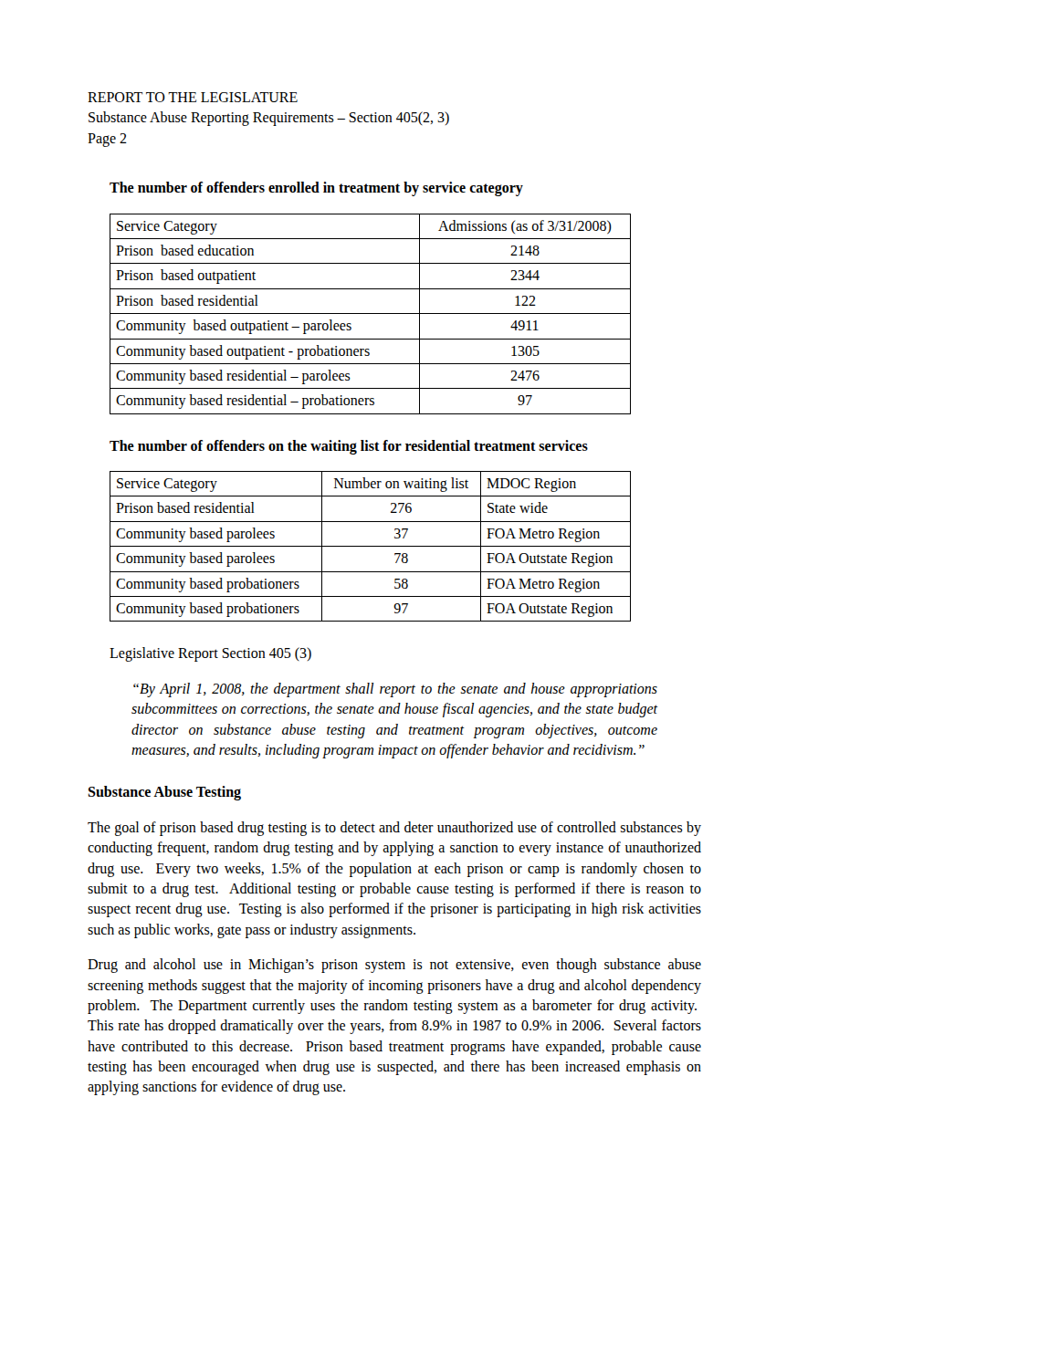REPORT TO THE LEGISLATURE
Substance Abuse Reporting Requirements – Section 405(2, 3)
Page 2
The number of offenders enrolled in treatment by service category
| Service Category | Admissions (as of 3/31/2008) |
| Prison based education | 2148 |
| Prison based outpatient | 2344 |
| Prison based residential | 122 |
| Community based outpatient – parolees | 4911 |
| Community based outpatient - probationers | 1305 |
| Community based residential – parolees | 2476 |
| Community based residential – probationers | 97 |
The number of offenders on the waiting list for residential treatment services
| Service Category | Number on waiting list | MDOC Region |
| Prison based residential | 276 | State wide |
| Community based parolees | 37 | FOA Metro Region |
| Community based parolees | 78 | FOA Outstate Region |
| Community based probationers | 58 | FOA Metro Region |
| Community based probationers | 97 | FOA Outstate Region |
Legislative Report Section 405 (3)
“By April 1, 2008, the department shall report to the senate and house appropriations subcommittees on corrections, the senate and house fiscal agencies, and the state budget director on substance abuse testing and treatment program objectives, outcome measures, and results, including program impact on offender behavior and recidivism.”
Substance Abuse Testing
The goal of prison based drug testing is to detect and deter unauthorized use of controlled substances by conducting frequent, random drug testing and by applying a sanction to every instance of unauthorized drug use. Every two weeks, 1.5% of the population at each prison or camp is randomly chosen to submit to a drug test. Additional testing or probable cause testing is performed if there is reason to suspect recent drug use. Testing is also performed if the prisoner is participating in high risk activities such as public works, gate pass or industry assignments.
Drug and alcohol use in Michigan’s prison system is not extensive, even though substance abuse screening methods suggest that the majority of incoming prisoners have a drug and alcohol dependency problem. The Department currently uses the random testing system as a barometer for drug activity. This rate has dropped dramatically over the years, from 8.9% in 1987 to 0.9% in 2006. Several factors have contributed to this decrease. Prison based treatment programs have expanded, probable cause testing has been encouraged when drug use is suspected, and there has been increased emphasis on applying sanctions for evidence of drug use.